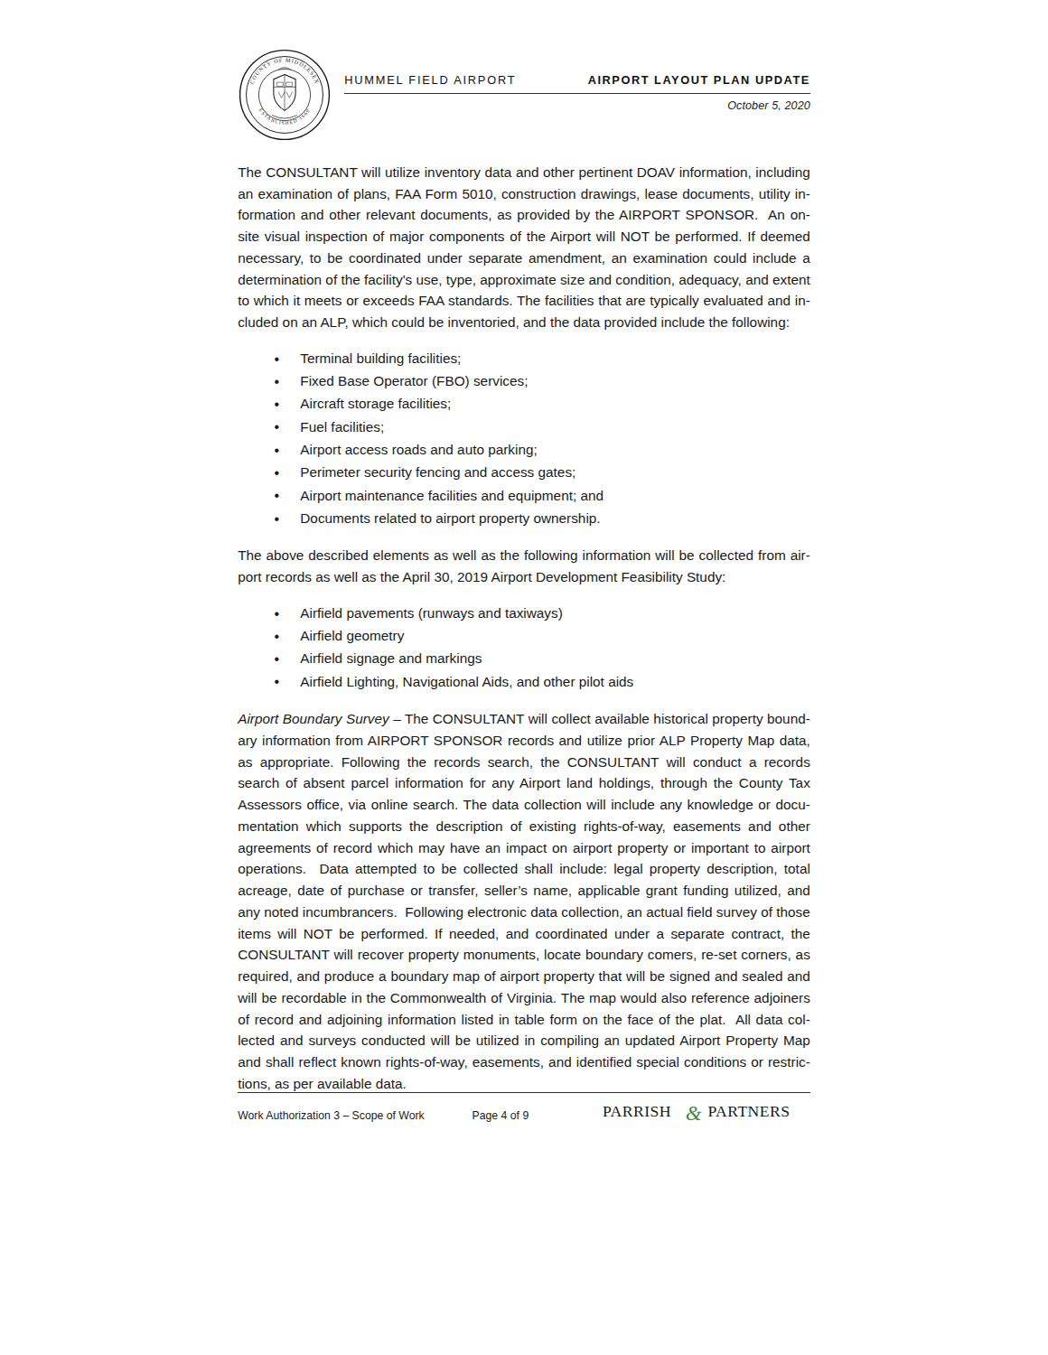COUNTY OF MIDDLESEX ESTABLISHED 1669
Hummel Field Airport Airport Layout Plan Update
October 5, 2020
The CONSULTANT will utilize inventory data and other pertinent DOAV information, including an examination of plans, FAA Form 5010, construction drawings, lease documents, utility information and other relevant documents, as provided by the AIRPORT SPONSOR. An on-site visual inspection of major components of the Airport will NOT be performed. If deemed necessary, to be coordinated under separate amendment, an examination could include a determination of the facility's use, type, approximate size and condition, adequacy, and extent to which it meets or exceeds FAA standards. The facilities that are typically evaluated and included on an ALP, which could be inventoried, and the data provided include the following:
Terminal building facilities;
Fixed Base Operator (FBO) services;
Aircraft storage facilities;
Fuel facilities;
Airport access roads and auto parking;
Perimeter security fencing and access gates;
Airport maintenance facilities and equipment; and
Documents related to airport property ownership.
The above described elements as well as the following information will be collected from airport records as well as the April 30, 2019 Airport Development Feasibility Study:
Airfield pavements (runways and taxiways)
Airfield geometry
Airfield signage and markings
Airfield Lighting, Navigational Aids, and other pilot aids
Airport Boundary Survey – The CONSULTANT will collect available historical property boundary information from AIRPORT SPONSOR records and utilize prior ALP Property Map data, as appropriate. Following the records search, the CONSULTANT will conduct a records search of absent parcel information for any Airport land holdings, through the County Tax Assessors office, via online search. The data collection will include any knowledge or documentation which supports the description of existing rights-of-way, easements and other agreements of record which may have an impact on airport property or important to airport operations. Data attempted to be collected shall include: legal property description, total acreage, date of purchase or transfer, seller’s name, applicable grant funding utilized, and any noted incumbrancers. Following electronic data collection, an actual field survey of those items will NOT be performed. If needed, and coordinated under a separate contract, the CONSULTANT will recover property monuments, locate boundary comers, re-set corners, as required, and produce a boundary map of airport property that will be signed and sealed and will be recordable in the Commonwealth of Virginia. The map would also reference adjoiners of record and adjoining information listed in table form on the face of the plat. All data collected and surveys conducted will be utilized in compiling an updated Airport Property Map and shall reflect known rights-of-way, easements, and identified special conditions or restrictions, as per available data.
Work Authorization 3 – Scope of Work
Page 4 of 9
PARRISH & PARTNERS